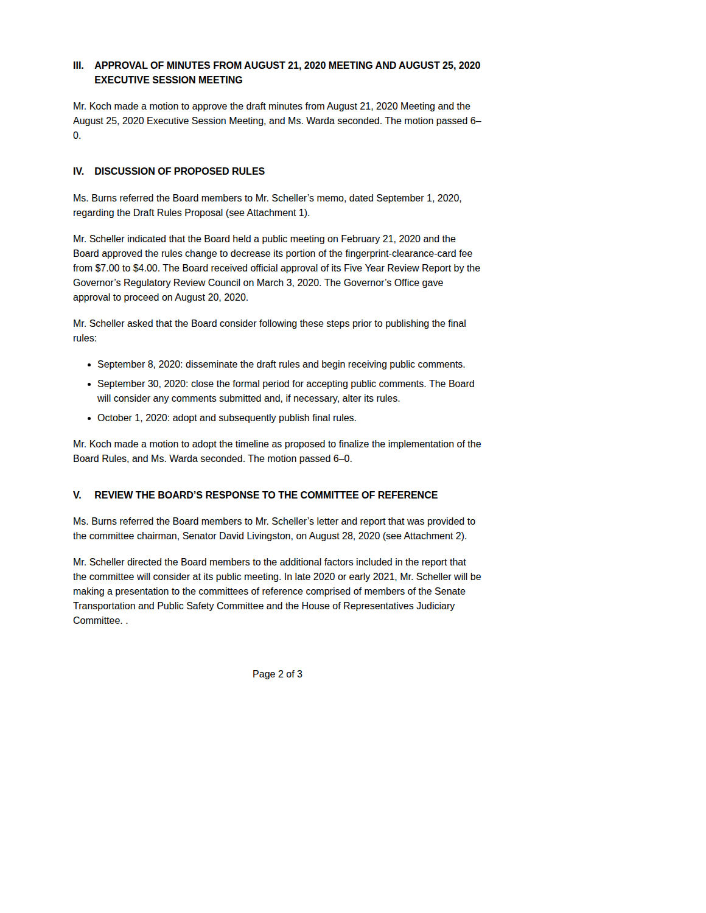III. APPROVAL OF MINUTES FROM AUGUST 21, 2020 MEETING AND AUGUST 25, 2020 EXECUTIVE SESSION MEETING
Mr. Koch made a motion to approve the draft minutes from August 21, 2020 Meeting and the August 25, 2020 Executive Session Meeting, and Ms. Warda seconded. The motion passed 6–0.
IV. DISCUSSION OF PROPOSED RULES
Ms. Burns referred the Board members to Mr. Scheller’s memo, dated September 1, 2020, regarding the Draft Rules Proposal (see Attachment 1).
Mr. Scheller indicated that the Board held a public meeting on February 21, 2020 and the Board approved the rules change to decrease its portion of the fingerprint-clearance-card fee from $7.00 to $4.00. The Board received official approval of its Five Year Review Report by the Governor’s Regulatory Review Council on March 3, 2020. The Governor’s Office gave approval to proceed on August 20, 2020.
Mr. Scheller asked that the Board consider following these steps prior to publishing the final rules:
September 8, 2020: disseminate the draft rules and begin receiving public comments.
September 30, 2020: close the formal period for accepting public comments. The Board will consider any comments submitted and, if necessary, alter its rules.
October 1, 2020: adopt and subsequently publish final rules.
Mr. Koch made a motion to adopt the timeline as proposed to finalize the implementation of the Board Rules, and Ms. Warda seconded. The motion passed 6–0.
V. REVIEW THE BOARD’S RESPONSE TO THE COMMITTEE OF REFERENCE
Ms. Burns referred the Board members to Mr. Scheller’s letter and report that was provided to the committee chairman, Senator David Livingston, on August 28, 2020 (see Attachment 2).
Mr. Scheller directed the Board members to the additional factors included in the report that the committee will consider at its public meeting. In late 2020 or early 2021, Mr. Scheller will be making a presentation to the committees of reference comprised of members of the Senate Transportation and Public Safety Committee and the House of Representatives Judiciary Committee. .
Page 2 of 3